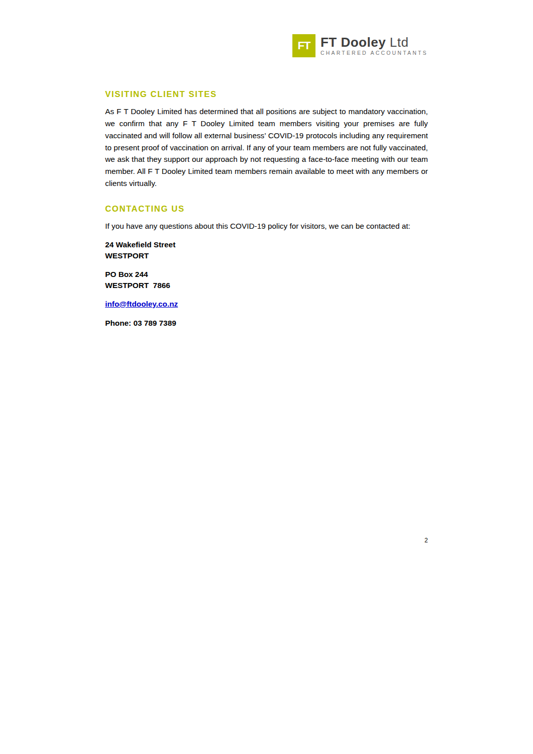FT
FT Dooley Ltd
Chartered Accountants
Visiting Client Sites
As F T Dooley Limited has determined that all positions are subject to mandatory vaccination, we confirm that any F T Dooley Limited team members visiting your premises are fully vaccinated and will follow all external business’ COVID-19 protocols including any requirement to present proof of vaccination on arrival. If any of your team members are not fully vaccinated, we ask that they support our approach by not requesting a face-to-face meeting with our team member. All F T Dooley Limited team members remain available to meet with any members or clients virtually.
Contacting Us
If you have any questions about this COVID-19 policy for visitors, we can be contacted at:
24 Wakefield Street
WESTPORT
PO Box 244
WESTPORT 7866
info@ftdooley.co.nz
Phone: 03 789 7389
2